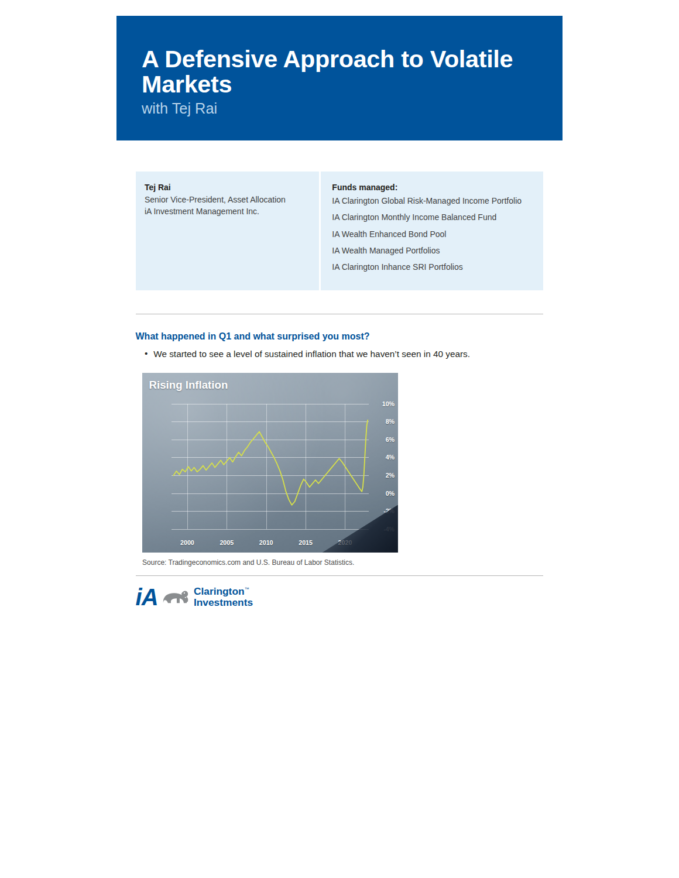A Defensive Approach to Volatile Markets
with Tej Rai
Tej Rai Senior Vice-President, Asset Allocation iA Investment Management Inc.
Funds managed: IA Clarington Global Risk-Managed Income Portfolio IA Clarington Monthly Income Balanced Fund IA Wealth Enhanced Bond Pool IA Wealth Managed Portfolios IA Clarington Inhance SRI Portfolios
What happened in Q1 and what surprised you most?
We started to see a level of sustained inflation that we haven’t seen in 40 years.
Rising Inflation
10%
8%
6%
4%
2%
0%
-2%
-4%
2000
2005
2010
2015
2020
Source: Tradingeconomics.com and U.S. Bureau of Labor Statistics.
iA Clarington™ Investments